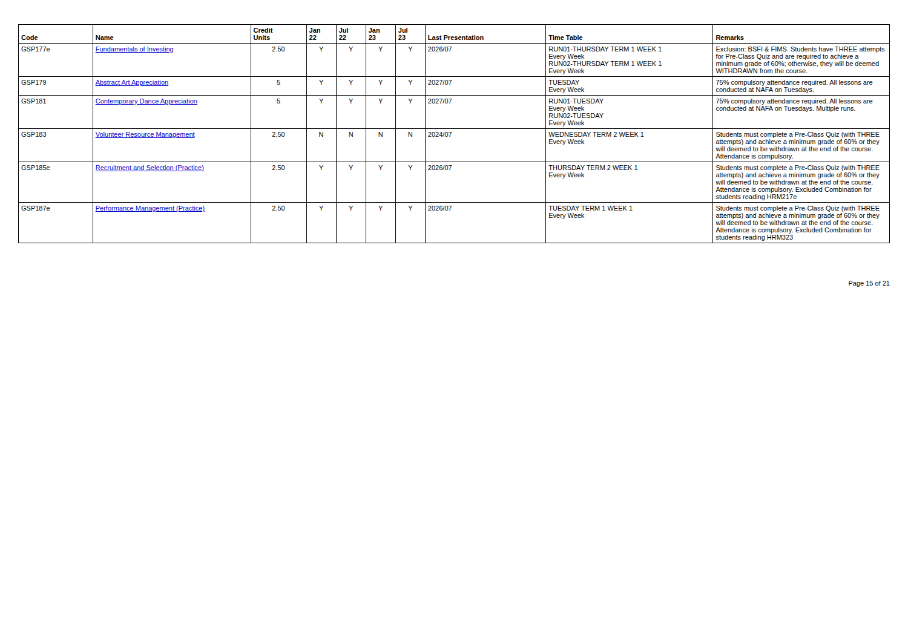| Code | Name | Credit Units | Jan 22 | Jul 22 | Jan 23 | Jul 23 | Last Presentation | Time Table | Remarks |
| --- | --- | --- | --- | --- | --- | --- | --- | --- | --- |
| GSP177e | Fundamentals of Investing | 2.50 | Y | Y | Y | Y | 2026/07 | RUN01-THURSDAY TERM 1 WEEK 1 Every Week RUN02-THURSDAY TERM 1 WEEK 1 Every Week | Exclusion: BSFI & FIMS. Students have THREE attempts for Pre-Class Quiz and are required to achieve a minimum grade of 60%; otherwise, they will be deemed WITHDRAWN from the course. |
| GSP179 | Abstract Art Appreciation | 5 | Y | Y | Y | Y | 2027/07 | TUESDAY Every Week | 75% compulsory attendance required. All lessons are conducted at NAFA on Tuesdays. |
| GSP181 | Contemporary Dance Appreciation | 5 | Y | Y | Y | Y | 2027/07 | RUN01-TUESDAY Every Week RUN02-TUESDAY Every Week | 75% compulsory attendance required. All lessons are conducted at NAFA on Tuesdays. Multiple runs. |
| GSP183 | Volunteer Resource Management | 2.50 | N | N | N | N | 2024/07 | WEDNESDAY TERM 2 WEEK 1 Every Week | Students must complete a Pre-Class Quiz (with THREE attempts) and achieve a minimum grade of 60% or they will deemed to be withdrawn at the end of the course. Attendance is compulsory. |
| GSP185e | Recruitment and Selection (Practice) | 2.50 | Y | Y | Y | Y | 2026/07 | THURSDAY TERM 2 WEEK 1 Every Week | Students must complete a Pre-Class Quiz (with THREE attempts) and achieve a minimum grade of 60% or they will deemed to be withdrawn at the end of the course. Attendance is compulsory. Excluded Combination for students reading HRM217e |
| GSP187e | Performance Management (Practice) | 2.50 | Y | Y | Y | Y | 2026/07 | TUESDAY TERM 1 WEEK 1 Every Week | Students must complete a Pre-Class Quiz (with THREE attempts) and achieve a minimum grade of 60% or they will deemed to be withdrawn at the end of the course. Attendance is compulsory. Excluded Combination for students reading HRM323 |
Page 15 of 21